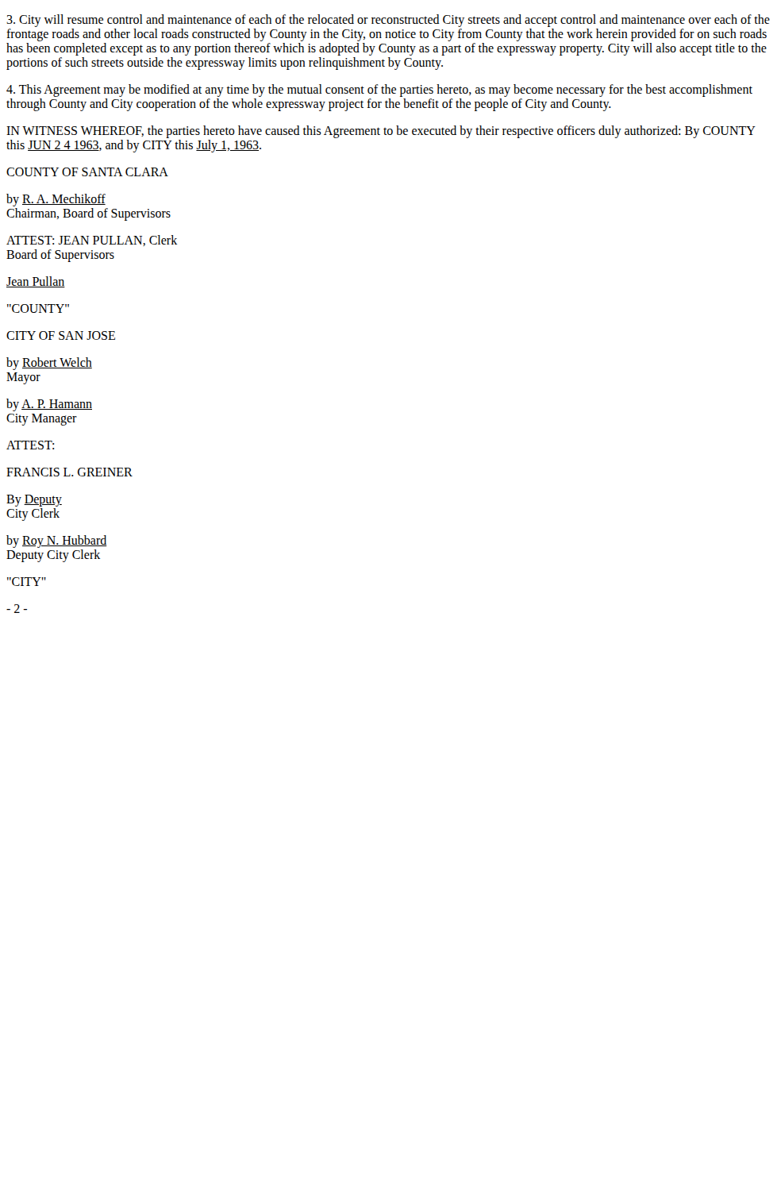3. City will resume control and maintenance of each of the relocated or reconstructed City streets and accept control and maintenance over each of the frontage roads and other local roads constructed by County in the City, on notice to City from County that the work herein provided for on such roads has been completed except as to any portion thereof which is adopted by County as a part of the expressway property. City will also accept title to the portions of such streets outside the expressway limits upon relinquishment by County.
4. This Agreement may be modified at any time by the mutual consent of the parties hereto, as may become necessary for the best accomplishment through County and City cooperation of the whole expressway project for the benefit of the people of City and County.
IN WITNESS WHEREOF, the parties hereto have caused this Agreement to be executed by their respective officers duly authorized: By COUNTY this JUN 2 4 1963, and by CITY this July 1, 1963.
COUNTY OF SANTA CLARA
by R. A. Mechikoff
Chairman, Board of Supervisors
ATTEST: JEAN PULLAN, Clerk
Board of Supervisors
Jean Pullan
"COUNTY"
CITY OF SAN JOSE
by Robert Welch
Mayor
by A. P. Hamann
City Manager
ATTEST:
FRANCIS L. GREINER
By Deputy
City Clerk
by Roy N. Hubbard
Deputy City Clerk
"CITY"
- 2 -